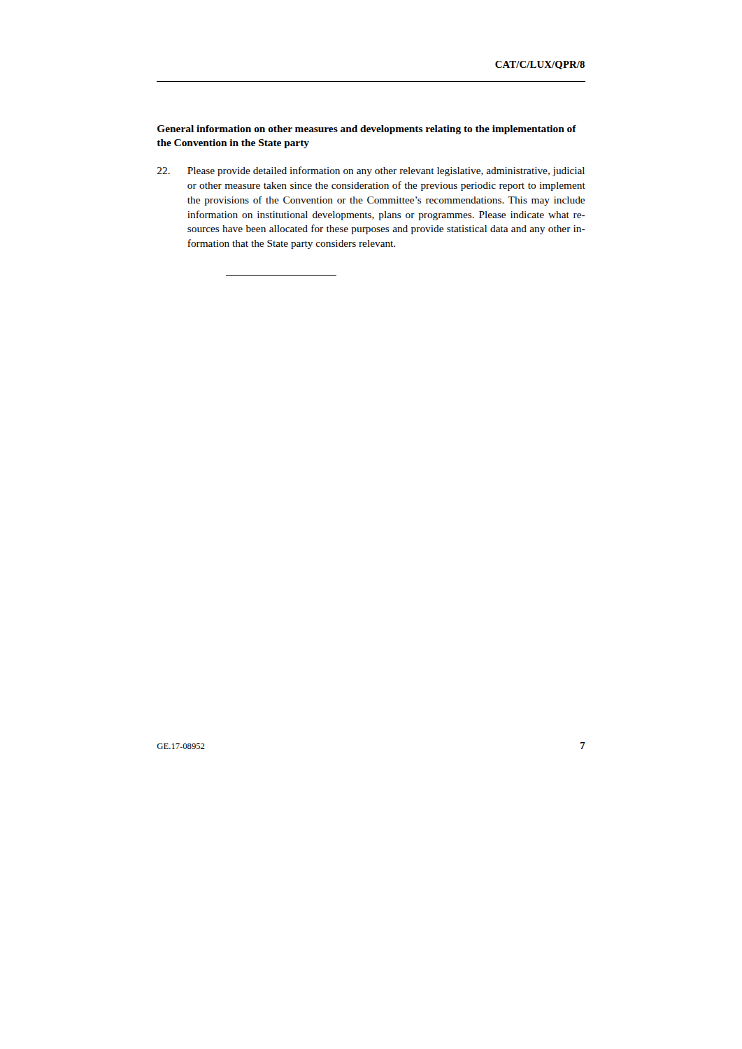CAT/C/LUX/QPR/8
General information on other measures and developments relating to the implementation of the Convention in the State party
22.
Please provide detailed information on any other relevant legislative, administrative, judicial or other measure taken since the consideration of the previous periodic report to implement the provisions of the Convention or the Committee’s recommendations. This may include information on institutional developments, plans or programmes. Please indicate what resources have been allocated for these purposes and provide statistical data and any other information that the State party considers relevant.
GE.17-08952
7